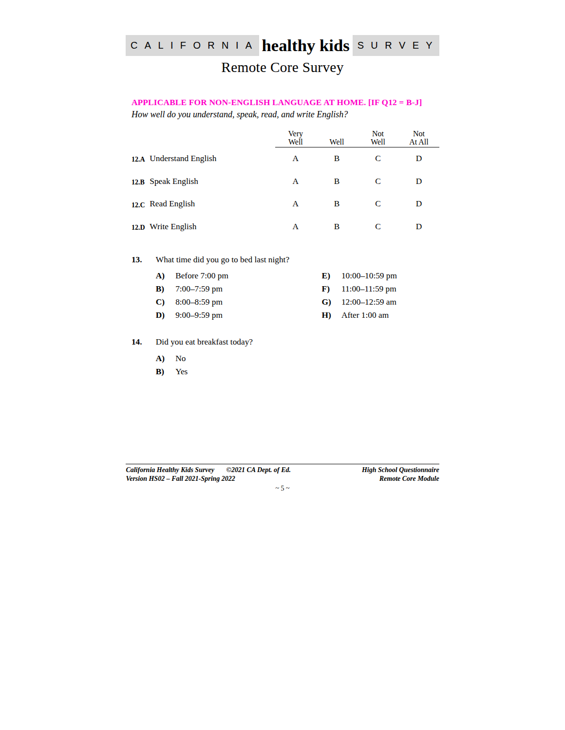C A L I F O R N I A
healthy kids
S U R V E Y
Remote Core Survey
APPLICABLE FOR NON-ENGLISH LANGUAGE AT HOME. [IF Q12 = B-J]
How well do you understand, speak, read, and write English?
| | | Very Well | Well | Not Well | Not At All |
| --- | --- | --- | --- | --- | --- |
| 12.A | Understand English | A | B | C | D |
| 12.B | Speak English | A | B | C | D |
| 12.C | Read English | A | B | C | D |
| 12.D | Write English | A | B | C | D |
13.
What time did you go to bed last night?
A) Before 7:00 pm
B) 7:00–7:59 pm
C) 8:00–8:59 pm
D) 9:00–9:59 pm
E) 10:00–10:59 pm
F) 11:00–11:59 pm
G) 12:00–12:59 am
H) After 1:00 am
14.
Did you eat breakfast today?
A) No
B) Yes
California Healthy Kids Survey ©2021 CA Dept. of Ed.
Version HS02 – Fall 2021-Spring 2022
High School Questionnaire
Remote Core Module
~ 5 ~